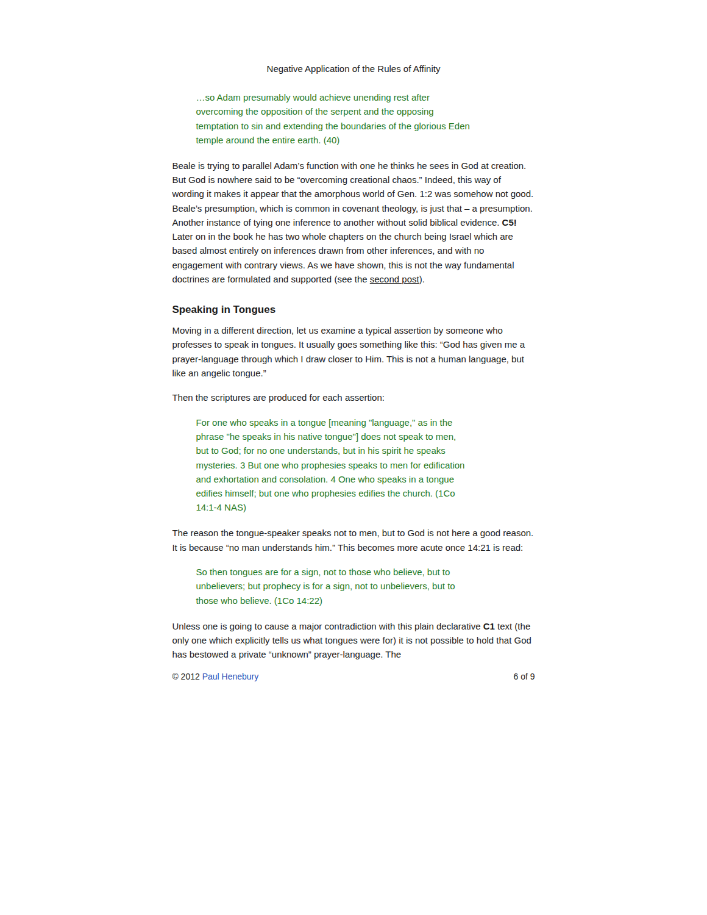Negative Application of the Rules of Affinity
…so Adam presumably would achieve unending rest after overcoming the opposition of the serpent and the opposing temptation to sin and extending the boundaries of the glorious Eden temple around the entire earth. (40)
Beale is trying to parallel Adam’s function with one he thinks he sees in God at creation. But God is nowhere said to be “overcoming creational chaos.” Indeed, this way of wording it makes it appear that the amorphous world of Gen. 1:2 was somehow not good. Beale’s presumption, which is common in covenant theology, is just that – a presumption. Another instance of tying one inference to another without solid biblical evidence. C5! Later on in the book he has two whole chapters on the church being Israel which are based almost entirely on inferences drawn from other inferences, and with no engagement with contrary views. As we have shown, this is not the way fundamental doctrines are formulated and supported (see the second post).
Speaking in Tongues
Moving in a different direction, let us examine a typical assertion by someone who professes to speak in tongues. It usually goes something like this: “God has given me a prayer-language through which I draw closer to Him. This is not a human language, but like an angelic tongue.”
Then the scriptures are produced for each assertion:
For one who speaks in a tongue [meaning "language," as in the phrase "he speaks in his native tongue"] does not speak to men, but to God; for no one understands, but in his spirit he speaks mysteries. 3 But one who prophesies speaks to men for edification and exhortation and consolation. 4 One who speaks in a tongue edifies himself; but one who prophesies edifies the church. (1Co 14:1-4 NAS)
The reason the tongue-speaker speaks not to men, but to God is not here a good reason. It is because “no man understands him.” This becomes more acute once 14:21 is read:
So then tongues are for a sign, not to those who believe, but to unbelievers; but prophecy is for a sign, not to unbelievers, but to those who believe. (1Co 14:22)
Unless one is going to cause a major contradiction with this plain declarative C1 text (the only one which explicitly tells us what tongues were for) it is not possible to hold that God has bestowed a private “unknown” prayer-language. The
© 2012 Paul Henebury 6 of 9